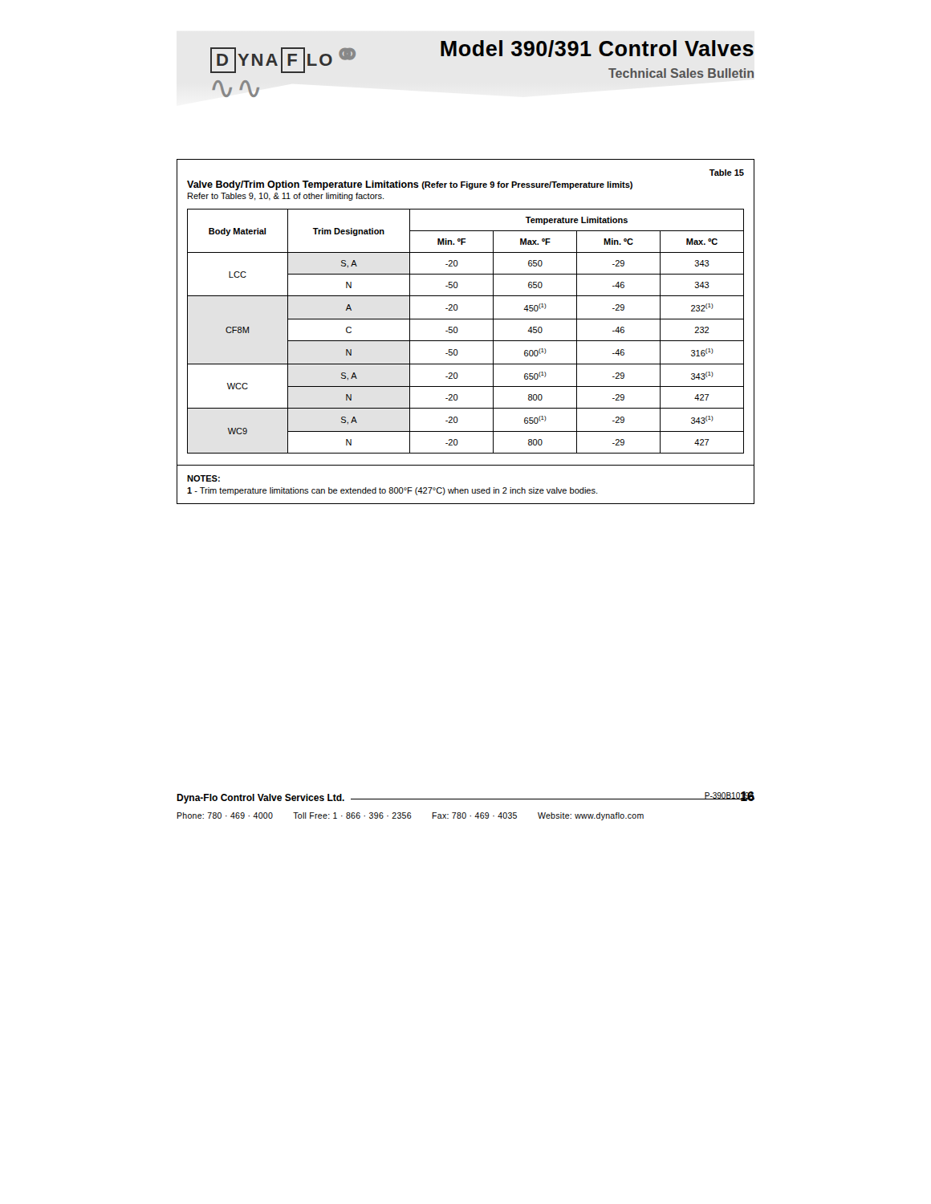DYNAFLO⚭
∿∿
Model 390/391 Control Valves
Technical Sales Bulletin
Table 15
Valve Body/Trim Option Temperature Limitations (Refer to Figure 9 for Pressure/Temperature limits)
Refer to Tables 9, 10, & 11 of other limiting factors.
| Body Material | Trim Designation | Temperature Limitations |
| --- | --- | --- |
| Min. ºF | Max. ºF | Min. ºC | Max. ºC |
| LCC | S, A | -20 | 650 | -29 | 343 |
| N | -50 | 650 | -46 | 343 |
| CF8M | A | -20 | 450 (1) | -29 | 232 (1) |
| C | -50 | 450 | -46 | 232 |
| N | -50 | 600 (1) | -46 | 316 (1) |
| WCC | S, A | -20 | 650 (1) | -29 | 343 (1) |
| N | -20 | 800 | -29 | 427 |
| WC9 | S, A | -20 | 650 (1) | -29 | 343 (1) |
| N | -20 | 800 | -29 | 427 |
NOTES:
1 - Trim temperature limitations can be extended to 800°F (427°C) when used in 2 inch size valve bodies.
P-390B1019A
Dyna-Flo Control Valve Services Ltd. 16
Phone: 780 · 469 · 4000 Toll Free: 1 · 866 · 396 · 2356 Fax: 780 · 469 · 4035 Website: www.dynaflo.com